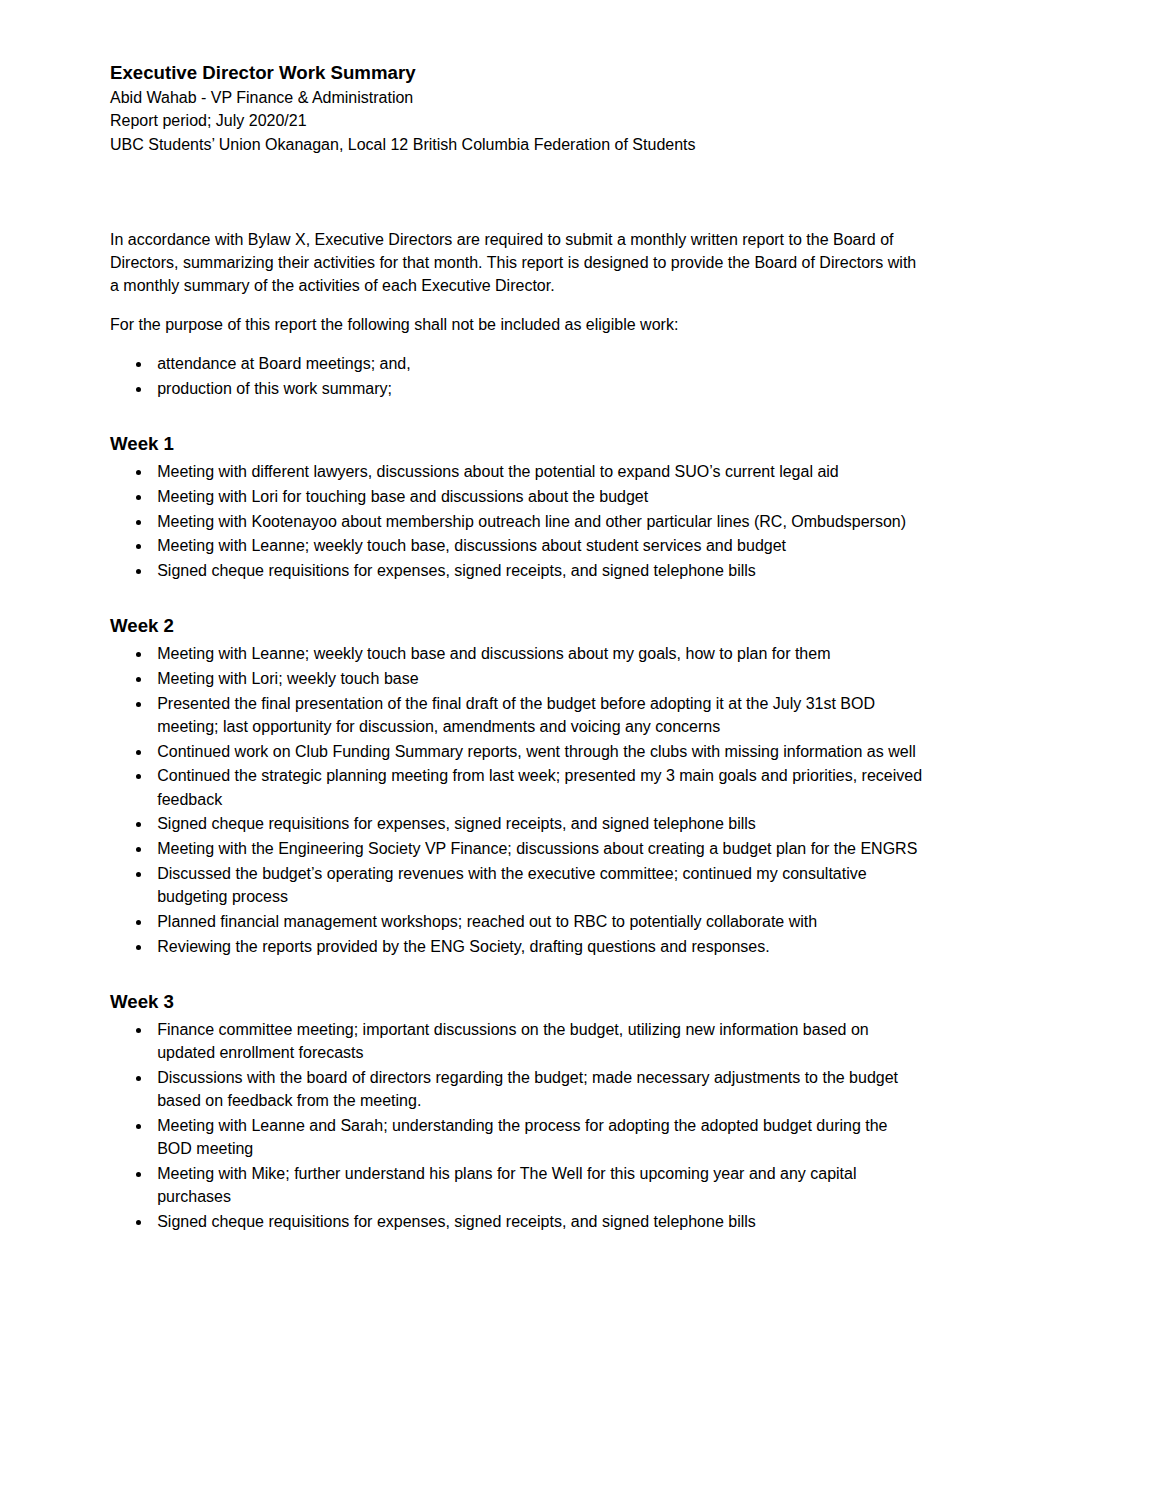Executive Director Work Summary
Abid Wahab - VP Finance & Administration
Report period; July 2020/21
UBC Students’ Union Okanagan, Local 12 British Columbia Federation of Students
In accordance with Bylaw X, Executive Directors are required to submit a monthly written report to the Board of Directors, summarizing their activities for that month. This report is designed to provide the Board of Directors with a monthly summary of the activities of each Executive Director.
For the purpose of this report the following shall not be included as eligible work:
attendance at Board meetings; and,
production of this work summary;
Week 1
Meeting with different lawyers, discussions about the potential to expand SUO’s current legal aid
Meeting with Lori for touching base and discussions about the budget
Meeting with Kootenayoo about membership outreach line and other particular lines (RC, Ombudsperson)
Meeting with Leanne; weekly touch base, discussions about student services and budget
Signed cheque requisitions for expenses, signed receipts, and signed telephone bills
Week 2
Meeting with Leanne; weekly touch base and discussions about my goals, how to plan for them
Meeting with Lori; weekly touch base
Presented the final presentation of the final draft of the budget before adopting it at the July 31st BOD meeting; last opportunity for discussion, amendments and voicing any concerns
Continued work on Club Funding Summary reports, went through the clubs with missing information as well
Continued the strategic planning meeting from last week; presented my 3 main goals and priorities, received feedback
Signed cheque requisitions for expenses, signed receipts, and signed telephone bills
Meeting with the Engineering Society VP Finance; discussions about creating a budget plan for the ENGRS
Discussed the budget’s operating revenues with the executive committee; continued my consultative budgeting process
Planned financial management workshops; reached out to RBC to potentially collaborate with
Reviewing the reports provided by the ENG Society, drafting questions and responses.
Week 3
Finance committee meeting; important discussions on the budget, utilizing new information based on updated enrollment forecasts
Discussions with the board of directors regarding the budget; made necessary adjustments to the budget based on feedback from the meeting.
Meeting with Leanne and Sarah; understanding the process for adopting the adopted budget during the BOD meeting
Meeting with Mike; further understand his plans for The Well for this upcoming year and any capital purchases
Signed cheque requisitions for expenses, signed receipts, and signed telephone bills